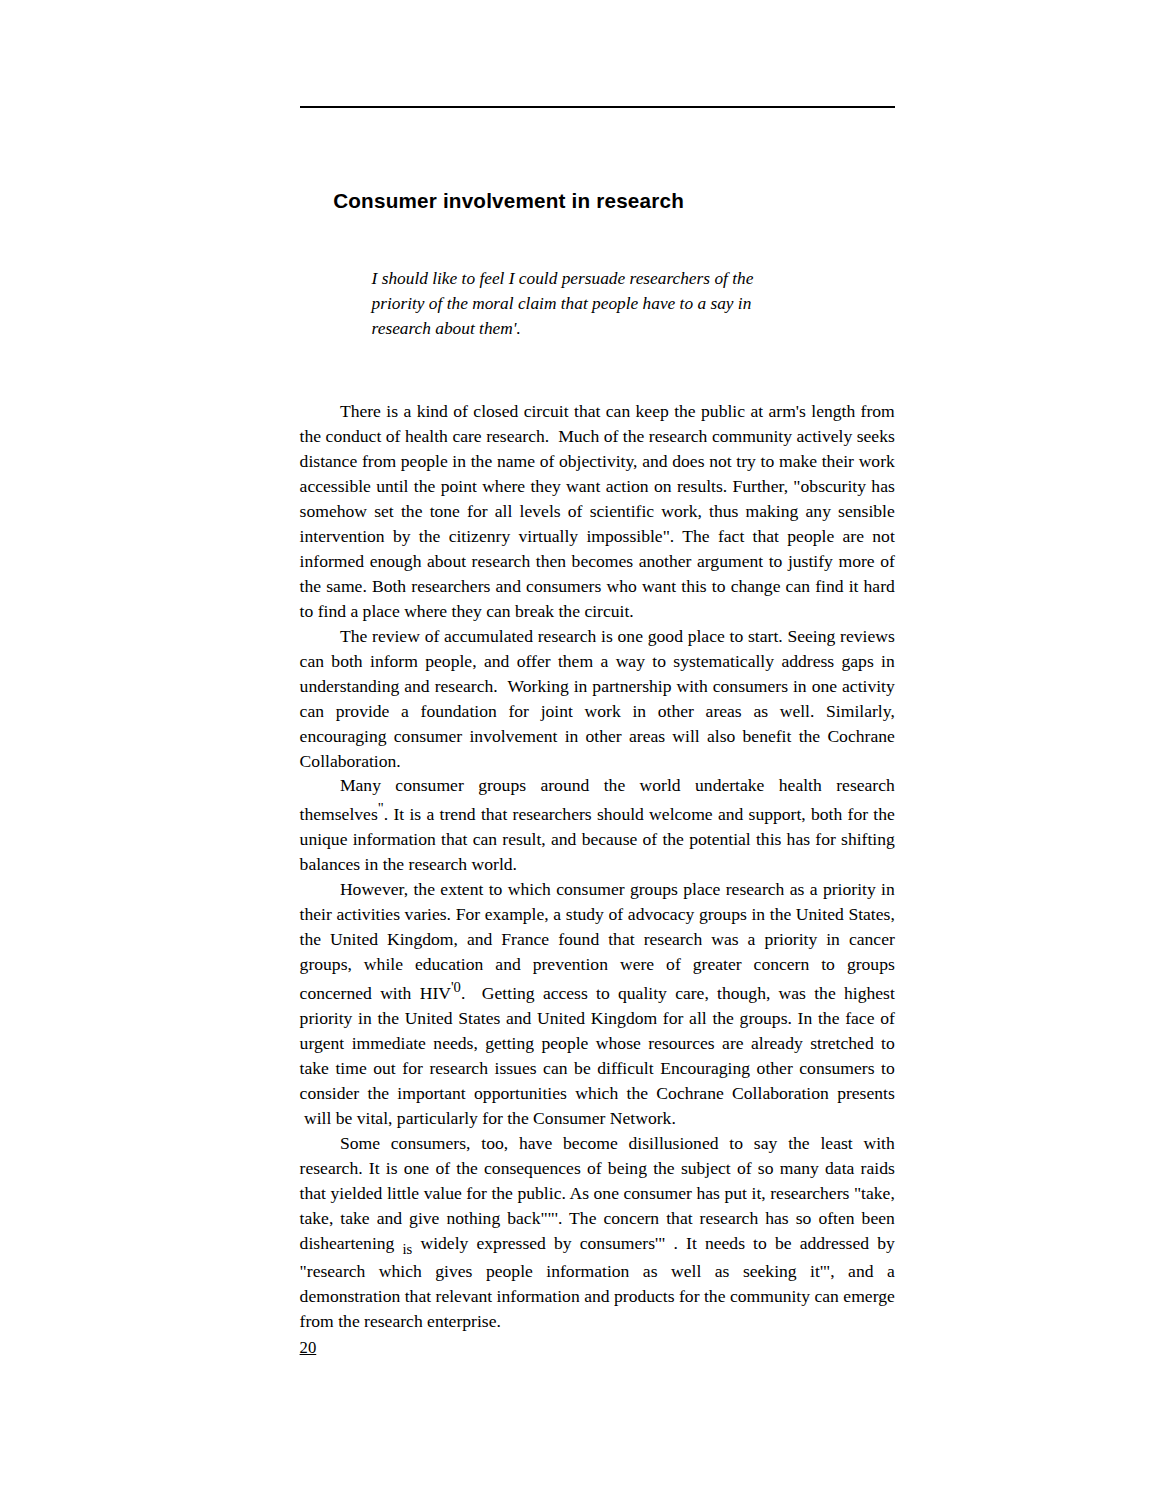Consumer involvement in research
I should like to feel I could persuade researchers of the priority of the moral claim that people have to a say in research about them'.
There is a kind of closed circuit that can keep the public at arm's length from the conduct of health care research. Much of the research community actively seeks distance from people in the name of objectivity, and does not try to make their work accessible until the point where they want action on results. Further, "obscurity has somehow set the tone for all levels of scientific work, thus making any sensible intervention by the citizenry virtually impossible". The fact that people are not informed enough about research then becomes another argument to justify more of the same. Both researchers and consumers who want this to change can find it hard to find a place where they can break the circuit.
The review of accumulated research is one good place to start. Seeing reviews can both inform people, and offer them a way to systematically address gaps in understanding and research. Working in partnership with consumers in one activity can provide a foundation for joint work in other areas as well. Similarly, encouraging consumer involvement in other areas will also benefit the Cochrane Collaboration.
Many consumer groups around the world undertake health research themselves". It is a trend that researchers should welcome and support, both for the unique information that can result, and because of the potential this has for shifting balances in the research world.
However, the extent to which consumer groups place research as a priority in their activities varies. For example, a study of advocacy groups in the United States, the United Kingdom, and France found that research was a priority in cancer groups, while education and prevention were of greater concern to groups concerned with HIV'0. Getting access to quality care, though, was the highest priority in the United States and United Kingdom for all the groups. In the face of urgent immediate needs, getting people whose resources are already stretched to take time out for research issues can be difficult Encouraging other consumers to consider the important opportunities which the Cochrane Collaboration presents will be vital, particularly for the Consumer Network.
Some consumers, too, have become disillusioned to say the least with research. It is one of the consequences of being the subject of so many data raids that yielded little value for the public. As one consumer has put it, researchers "take, take, take and give nothing back""'. The concern that research has so often been disheartening is widely expressed by consumers'" . It needs to be addressed by "research which gives people information as well as seeking it'", and a demonstration that relevant information and products for the community can emerge from the research enterprise.
20